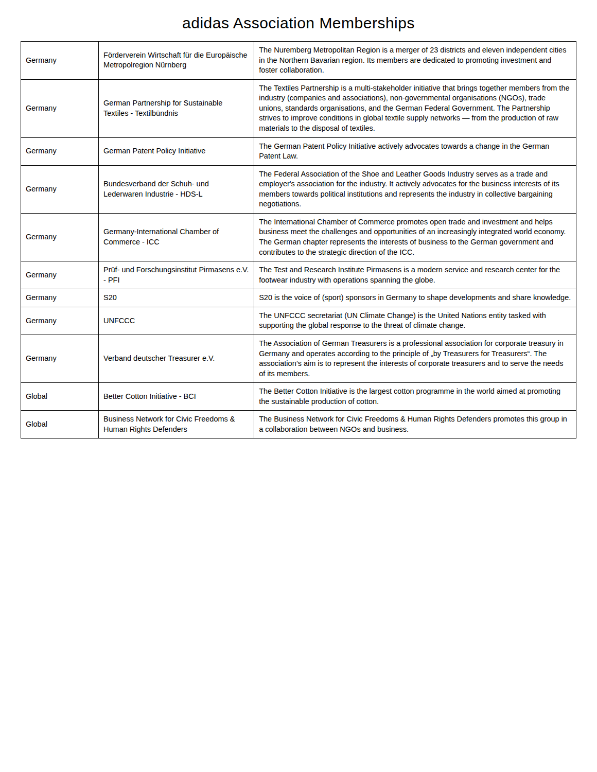adidas Association Memberships
| Germany | Förderverein Wirtschaft für die Europäische Metropolregion Nürnberg | The Nuremberg Metropolitan Region is a merger of 23 districts and eleven independent cities in the Northern Bavarian region. Its members are dedicated to promoting investment and foster collaboration. |
| Germany | German Partnership for Sustainable Textiles - Textilbündnis | The Textiles Partnership is a multi-stakeholder initiative that brings together members from the industry (companies and associations), non-governmental organisations (NGOs), trade unions, standards organisations, and the German Federal Government. The Partnership strives to improve conditions in global textile supply networks — from the production of raw materials to the disposal of textiles. |
| Germany | German Patent Policy Initiative | The German Patent Policy Initiative actively advocates towards a change in the German Patent Law. |
| Germany | Bundesverband der Schuh- und Lederwaren Industrie - HDS-L | The Federal Association of the Shoe and Leather Goods Industry serves as a trade and employer's association for the industry. It actively advocates for the business interests of its members towards political institutions and represents the industry in collective bargaining negotiations. |
| Germany | Germany-International Chamber of Commerce - ICC | The International Chamber of Commerce promotes open trade and investment and helps business meet the challenges and opportunities of an increasingly integrated world economy. The German chapter represents the interests of business to the German government and contributes to the strategic direction of the ICC. |
| Germany | Prüf- und Forschungsinstitut Pirmasens e.V. - PFI | The Test and Research Institute Pirmasens is a modern service and research center for the footwear industry with operations spanning the globe. |
| Germany | S20 | S20 is the voice of (sport) sponsors in Germany to shape developments and share knowledge. |
| Germany | UNFCCC | The UNFCCC secretariat (UN Climate Change) is the United Nations entity tasked with supporting the global response to the threat of climate change. |
| Germany | Verband deutscher Treasurer e.V. | The Association of German Treasurers is a professional association for corporate treasury in Germany and operates according to the principle of „by Treasurers for Treasurers“. The association’s aim is to represent the interests of corporate treasurers and to serve the needs of its members. |
| Global | Better Cotton Initiative - BCI | The Better Cotton Initiative is the largest cotton programme in the world aimed at promoting the sustainable production of cotton. |
| Global | Business Network for Civic Freedoms & Human Rights Defenders | The Business Network for Civic Freedoms & Human Rights Defenders promotes this group in a collaboration between NGOs and business. |